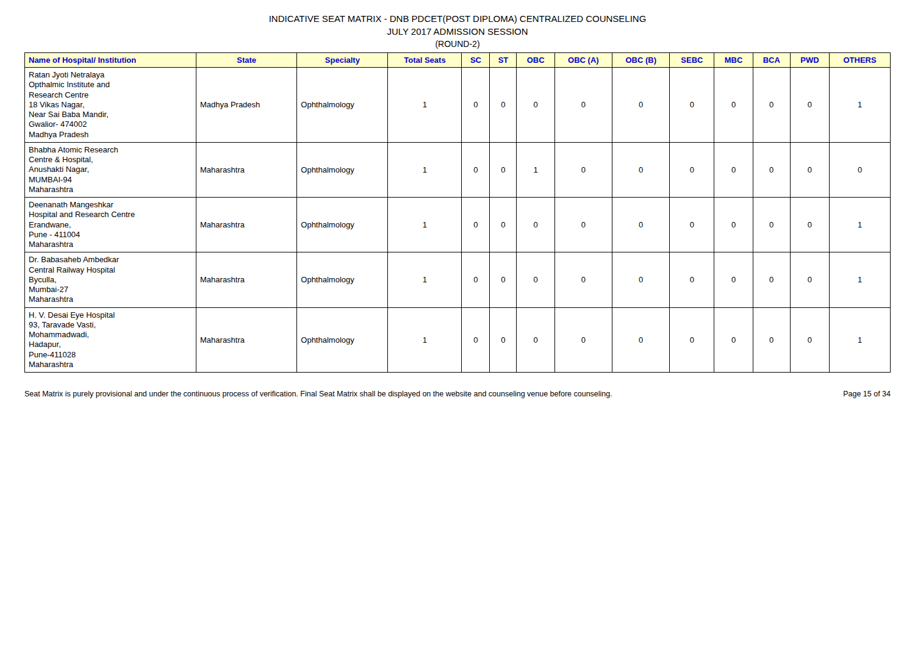INDICATIVE SEAT MATRIX - DNB PDCET(POST DIPLOMA) CENTRALIZED COUNSELING
JULY 2017 ADMISSION SESSION
(ROUND-2)
| Name of Hospital/ Institution | State | Specialty | Total Seats | SC | ST | OBC | OBC (A) | OBC (B) | SEBC | MBC | BCA | PWD | OTHERS |
| --- | --- | --- | --- | --- | --- | --- | --- | --- | --- | --- | --- | --- | --- |
| Ratan Jyoti Netralaya Opthalmic Institute and Research Centre 18 Vikas Nagar, Near Sai Baba Mandir, Gwalior- 474002 Madhya Pradesh | Madhya Pradesh | Ophthalmology | 1 | 0 | 0 | 0 | 0 | 0 | 0 | 0 | 0 | 0 | 1 |
| Bhabha Atomic Research Centre & Hospital, Anushakti Nagar, MUMBAI-94 Maharashtra | Maharashtra | Ophthalmology | 1 | 0 | 0 | 1 | 0 | 0 | 0 | 0 | 0 | 0 | 0 |
| Deenanath Mangeshkar Hospital and Research Centre Erandwane, Pune - 411004 Maharashtra | Maharashtra | Ophthalmology | 1 | 0 | 0 | 0 | 0 | 0 | 0 | 0 | 0 | 0 | 1 |
| Dr. Babasaheb Ambedkar Central Railway Hospital Byculla, Mumbai-27 Maharashtra | Maharashtra | Ophthalmology | 1 | 0 | 0 | 0 | 0 | 0 | 0 | 0 | 0 | 0 | 1 |
| H. V. Desai Eye Hospital 93, Taravade Vasti, Mohammadwadi, Hadapur, Pune-411028 Maharashtra | Maharashtra | Ophthalmology | 1 | 0 | 0 | 0 | 0 | 0 | 0 | 0 | 0 | 0 | 1 |
Seat Matrix is purely provisional and under the continuous process of verification. Final Seat Matrix shall be displayed on the website and counseling venue before counseling.
Page 15 of 34